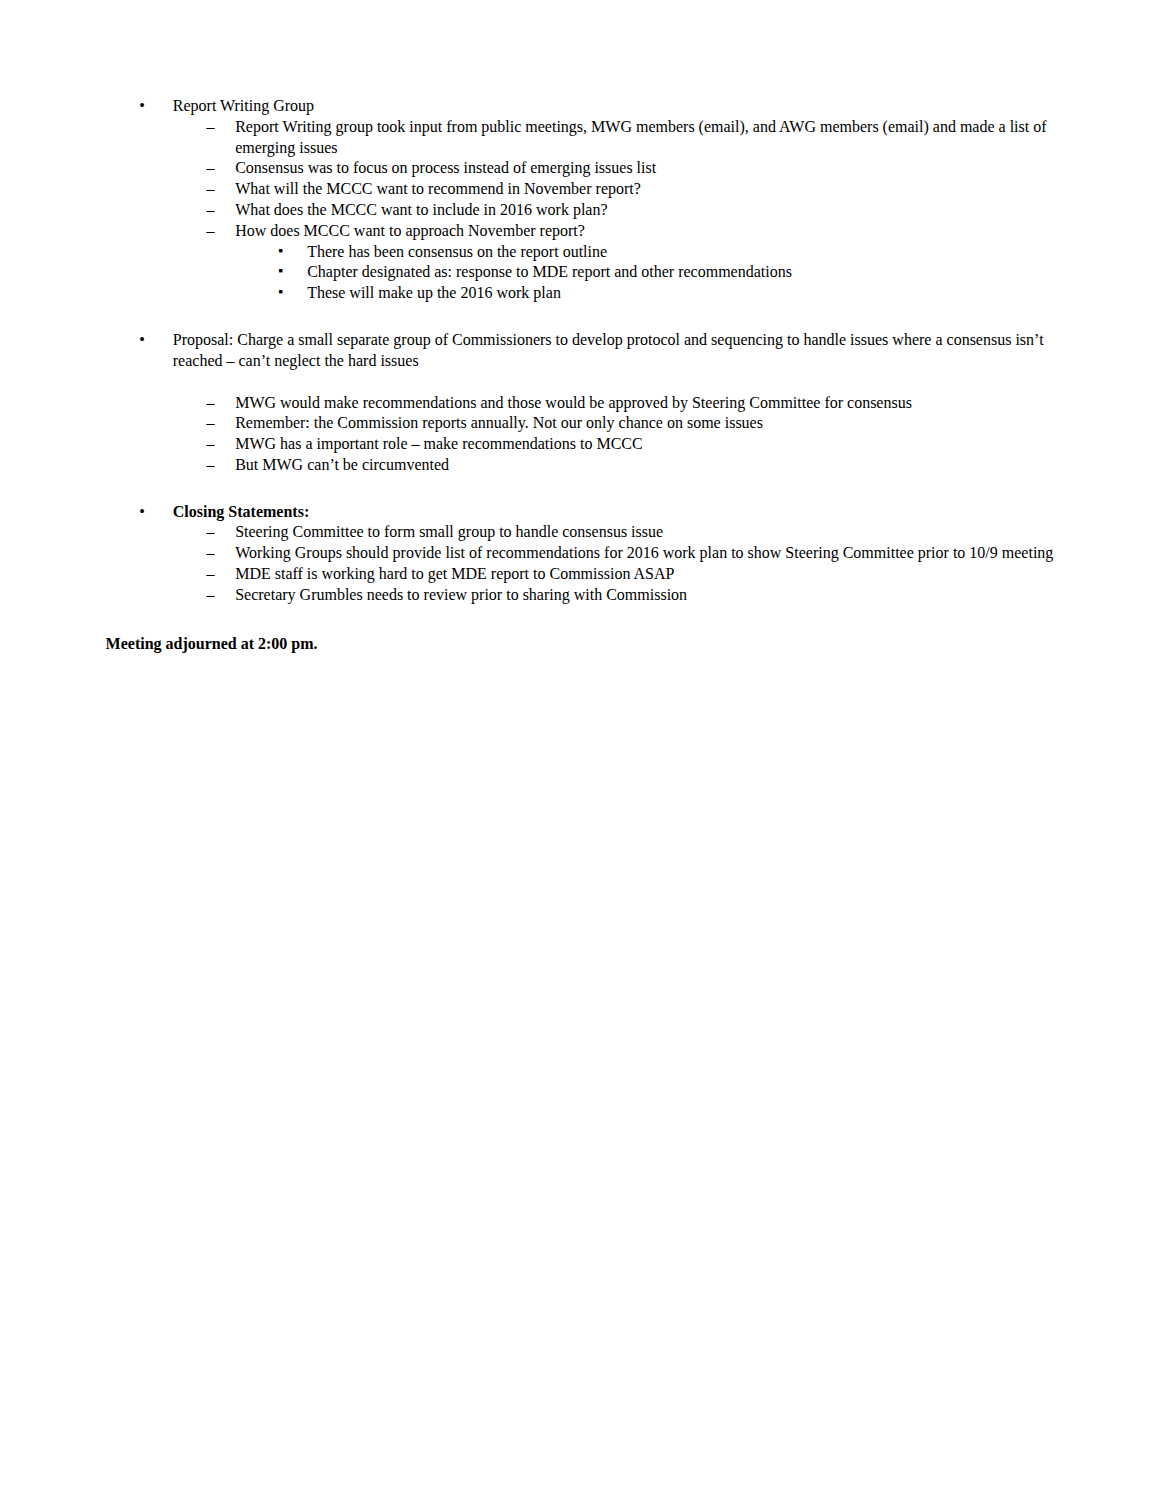Report Writing Group
Report Writing group took input from public meetings, MWG members (email), and AWG members (email) and made a list of emerging issues
Consensus was to focus on process instead of emerging issues list
What will the MCCC want to recommend in November report?
What does the MCCC want to include in 2016 work plan?
How does MCCC want to approach November report?
There has been consensus on the report outline
Chapter designated as: response to MDE report and other recommendations
These will make up the 2016 work plan
Proposal: Charge a small separate group of Commissioners to develop protocol and sequencing to handle issues where a consensus isn’t reached – can’t neglect the hard issues
MWG would make recommendations and those would be approved by Steering Committee for consensus
Remember: the Commission reports annually. Not our only chance on some issues
MWG has a important role – make recommendations to MCCC
But MWG can’t be circumvented
Closing Statements:
Steering Committee to form small group to handle consensus issue
Working Groups should provide list of recommendations for 2016 work plan to show Steering Committee prior to 10/9 meeting
MDE staff is working hard to get MDE report to Commission ASAP
Secretary Grumbles needs to review prior to sharing with Commission
Meeting adjourned at 2:00 pm.